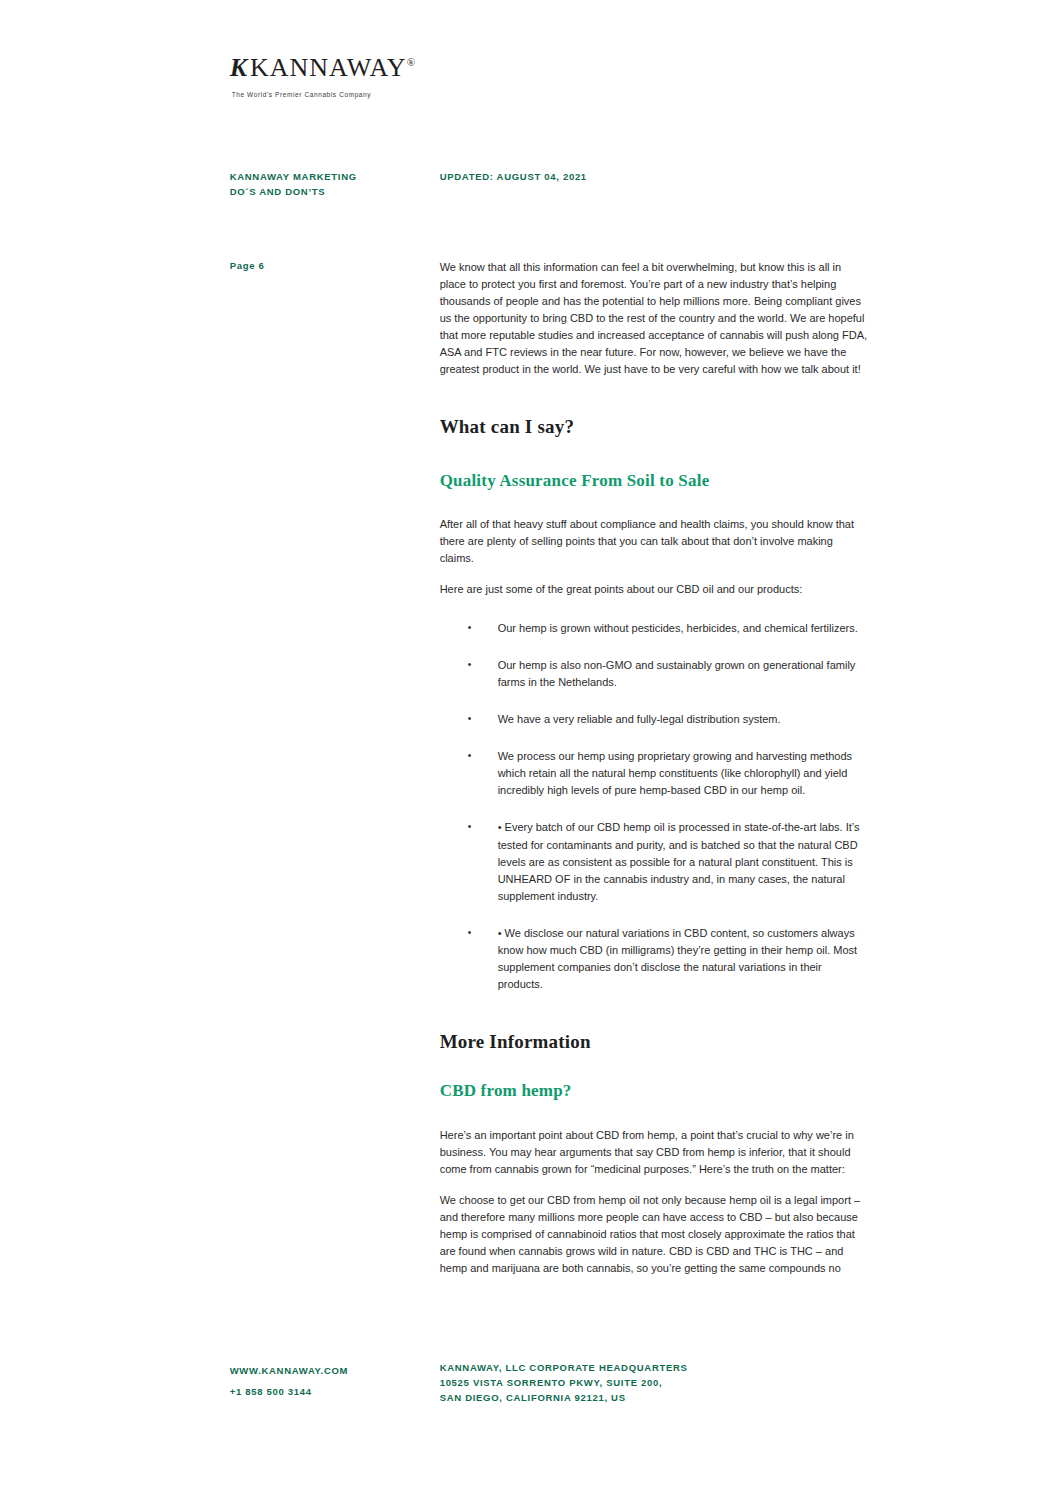KKANNAWAY®
The World’s Premier Cannabis Company
Kannaway Marketing
Do´s and Don’ts
Updated: August 04, 2021
Page 6
We know that all this information can feel a bit overwhelming, but know this is all in place to protect you first and foremost. You’re part of a new industry that’s helping thousands of people and has the potential to help millions more. Being compliant gives us the opportunity to bring CBD to the rest of the country and the world. We are hopeful that more reputable studies and increased acceptance of cannabis will push along FDA, ASA and FTC reviews in the near future. For now, however, we believe we have the greatest product in the world. We just have to be very careful with how we talk about it!
What can I say?
Quality Assurance From Soil to Sale
After all of that heavy stuff about compliance and health claims, you should know that there are plenty of selling points that you can talk about that don’t involve making claims.
Here are just some of the great points about our CBD oil and our products:
Our hemp is grown without pesticides, herbicides, and chemical fertilizers.
Our hemp is also non-GMO and sustainably grown on generational family farms in the Nethelands.
We have a very reliable and fully-legal distribution system.
We process our hemp using proprietary growing and harvesting methods which retain all the natural hemp constituents (like chlorophyll) and yield incredibly high levels of pure hemp-based CBD in our hemp oil.
• Every batch of our CBD hemp oil is processed in state-of-the-art labs. It’s tested for contaminants and purity, and is batched so that the natural CBD levels are as consistent as possible for a natural plant constituent. This is UNHEARD OF in the cannabis industry and, in many cases, the natural supplement industry.
• We disclose our natural variations in CBD content, so customers always know how much CBD (in milligrams) they’re getting in their hemp oil. Most supplement companies don’t disclose the natural variations in their products.
More Information
CBD from hemp?
Here’s an important point about CBD from hemp, a point that’s crucial to why we’re in business. You may hear arguments that say CBD from hemp is inferior, that it should come from cannabis grown for “medicinal purposes.” Here’s the truth on the matter:
We choose to get our CBD from hemp oil not only because hemp oil is a legal import – and therefore many millions more people can have access to CBD – but also because hemp is comprised of cannabinoid ratios that most closely approximate the ratios that are found when cannabis grows wild in nature. CBD is CBD and THC is THC – and hemp and marijuana are both cannabis, so you’re getting the same compounds no
www.kannaway.com
+1 858 500 3144
Kannaway, LLC Corporate Headquarters
10525 Vista Sorrento Pkwy, Suite 200,
San Diego, California 92121, US